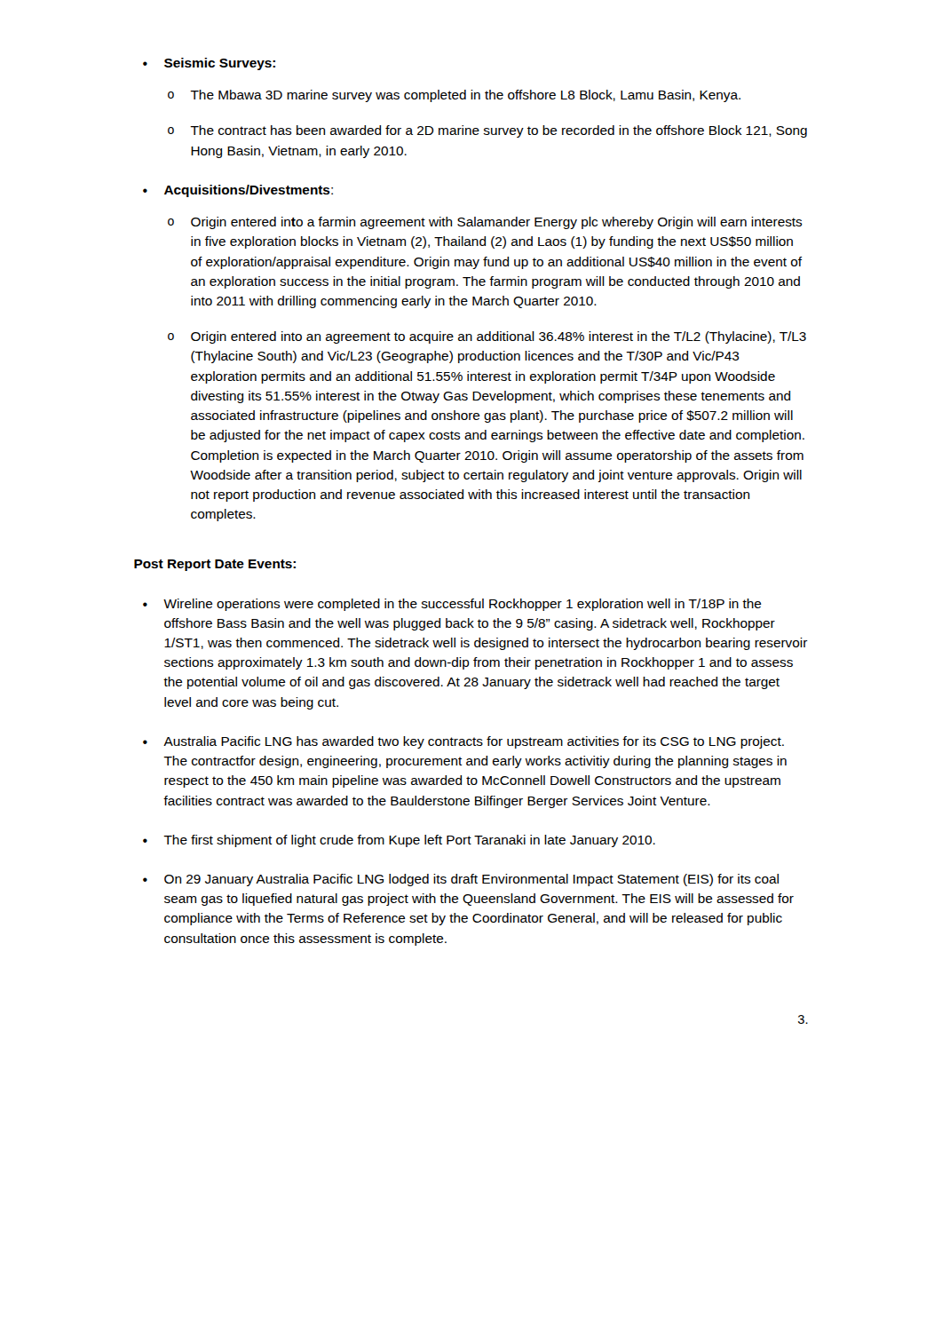Seismic Surveys:
The Mbawa 3D marine survey was completed in the offshore L8 Block, Lamu Basin, Kenya.
The contract has been awarded for a 2D marine survey to be recorded in the offshore Block 121, Song Hong Basin, Vietnam, in early 2010.
Acquisitions/Divestments:
Origin entered into a farmin agreement with Salamander Energy plc whereby Origin will earn interests in five exploration blocks in Vietnam (2), Thailand (2) and Laos (1) by funding the next US$50 million of exploration/appraisal expenditure. Origin may fund up to an additional US$40 million in the event of an exploration success in the initial program. The farmin program will be conducted through 2010 and into 2011 with drilling commencing early in the March Quarter 2010.
Origin entered into an agreement to acquire an additional 36.48% interest in the T/L2 (Thylacine), T/L3 (Thylacine South) and Vic/L23 (Geographe) production licences and the T/30P and Vic/P43 exploration permits and an additional 51.55% interest in exploration permit T/34P upon Woodside divesting its 51.55% interest in the Otway Gas Development, which comprises these tenements and associated infrastructure (pipelines and onshore gas plant). The purchase price of $507.2 million will be adjusted for the net impact of capex costs and earnings between the effective date and completion. Completion is expected in the March Quarter 2010. Origin will assume operatorship of the assets from Woodside after a transition period, subject to certain regulatory and joint venture approvals. Origin will not report production and revenue associated with this increased interest until the transaction completes.
Post Report Date Events:
Wireline operations were completed in the successful Rockhopper 1 exploration well in T/18P in the offshore Bass Basin and the well was plugged back to the 9 5/8” casing. A sidetrack well, Rockhopper 1/ST1, was then commenced. The sidetrack well is designed to intersect the hydrocarbon bearing reservoir sections approximately 1.3 km south and down-dip from their penetration in Rockhopper 1 and to assess the potential volume of oil and gas discovered. At 28 January the sidetrack well had reached the target level and core was being cut.
Australia Pacific LNG has awarded two key contracts for upstream activities for its CSG to LNG project. The contractfor design, engineering, procurement and early works activitiy during the planning stages in respect to the 450 km main pipeline was awarded to McConnell Dowell Constructors and the upstream facilities contract was awarded to the Baulderstone Bilfinger Berger Services Joint Venture.
The first shipment of light crude from Kupe left Port Taranaki in late January 2010.
On 29 January Australia Pacific LNG lodged its draft Environmental Impact Statement (EIS) for its coal seam gas to liquefied natural gas project with the Queensland Government. The EIS will be assessed for compliance with the Terms of Reference set by the Coordinator General, and will be released for public consultation once this assessment is complete.
3.